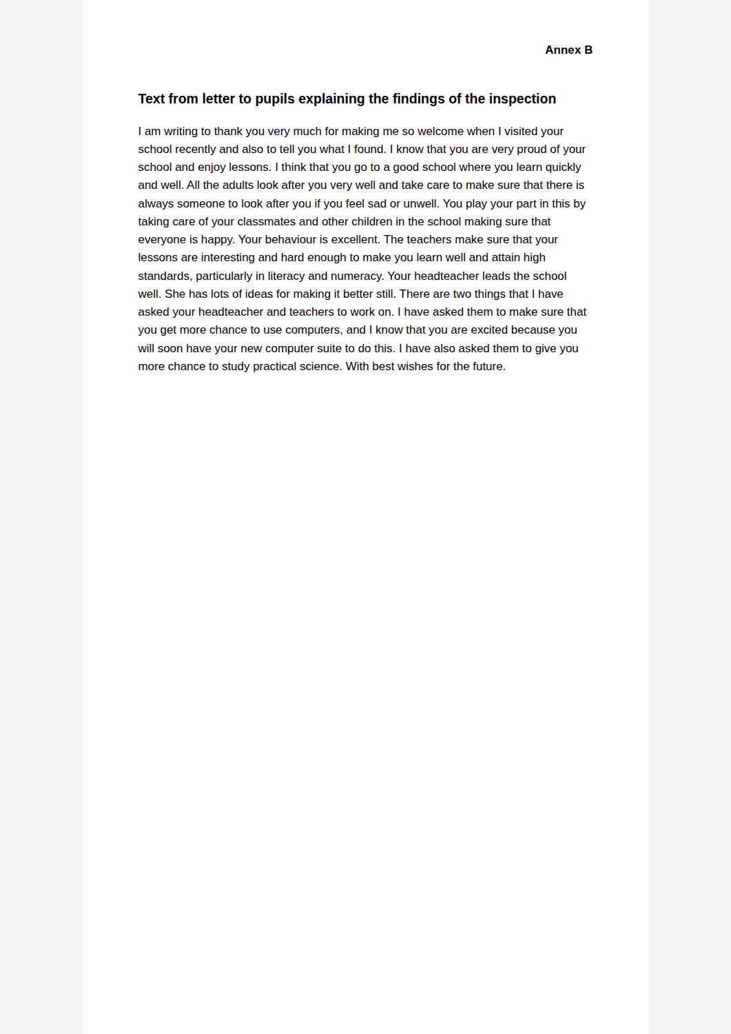Annex B
Text from letter to pupils explaining the findings of the inspection
I am writing to thank you very much for making me so welcome when I visited your school recently and also to tell you what I found. I know that you are very proud of your school and enjoy lessons. I think that you go to a good school where you learn quickly and well. All the adults look after you very well and take care to make sure that there is always someone to look after you if you feel sad or unwell. You play your part in this by taking care of your classmates and other children in the school making sure that everyone is happy. Your behaviour is excellent. The teachers make sure that your lessons are interesting and hard enough to make you learn well and attain high standards, particularly in literacy and numeracy. Your headteacher leads the school well. She has lots of ideas for making it better still. There are two things that I have asked your headteacher and teachers to work on. I have asked them to make sure that you get more chance to use computers, and I know that you are excited because you will soon have your new computer suite to do this. I have also asked them to give you more chance to study practical science. With best wishes for the future.